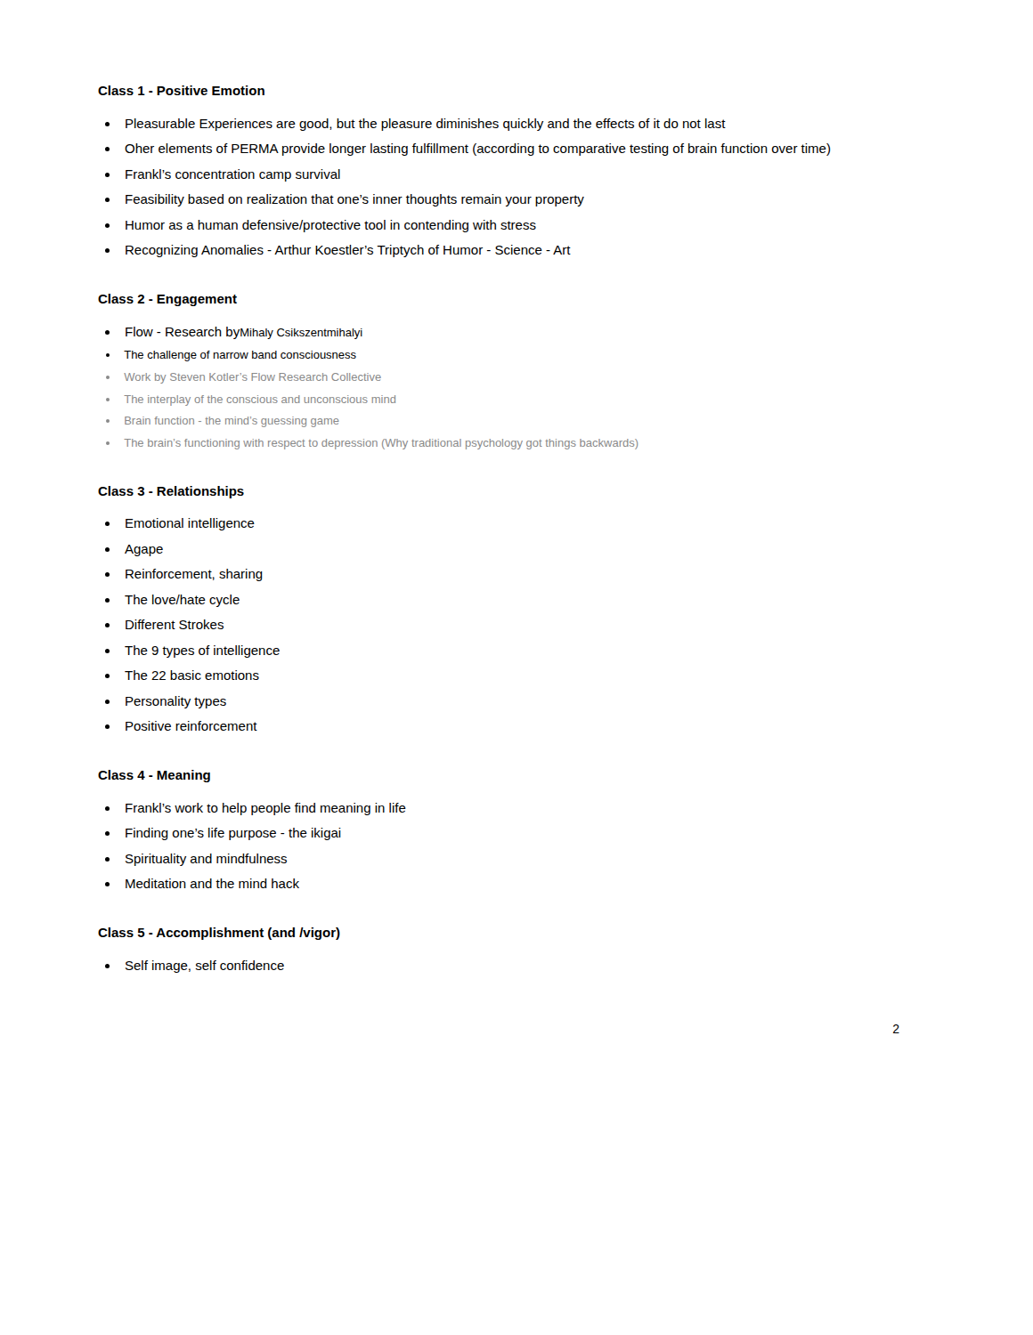Class 1 - Positive Emotion
Pleasurable Experiences are good, but the pleasure diminishes quickly and the effects of it do not last
Oher elements of PERMA provide longer lasting fulfillment (according to comparative testing of brain function over time)
Frankl’s concentration camp survival
Feasibility based on realization that one’s inner thoughts remain your property
Humor as a human defensive/protective tool in contending with stress
Recognizing Anomalies - Arthur Koestler’s Triptych of Humor - Science - Art
Class 2 - Engagement
Flow - Research byMihaly Csikszentmihalyi
The challenge of narrow band consciousness
Work by Steven Kotler’s Flow Research Collective
The interplay of the conscious and unconscious mind
Brain function - the mind’s guessing game
The brain’s functioning with respect to depression (Why traditional psychology got things backwards)
Class 3 - Relationships
Emotional intelligence
Agape
Reinforcement, sharing
The love/hate cycle
Different Strokes
The 9 types of intelligence
The 22 basic emotions
Personality types
Positive reinforcement
Class 4 - Meaning
Frankl’s work to help people find meaning in life
Finding one’s life purpose - the ikigai
Spirituality and mindfulness
Meditation and the mind hack
Class 5 - Accomplishment (and /vigor)
Self image, self confidence
2